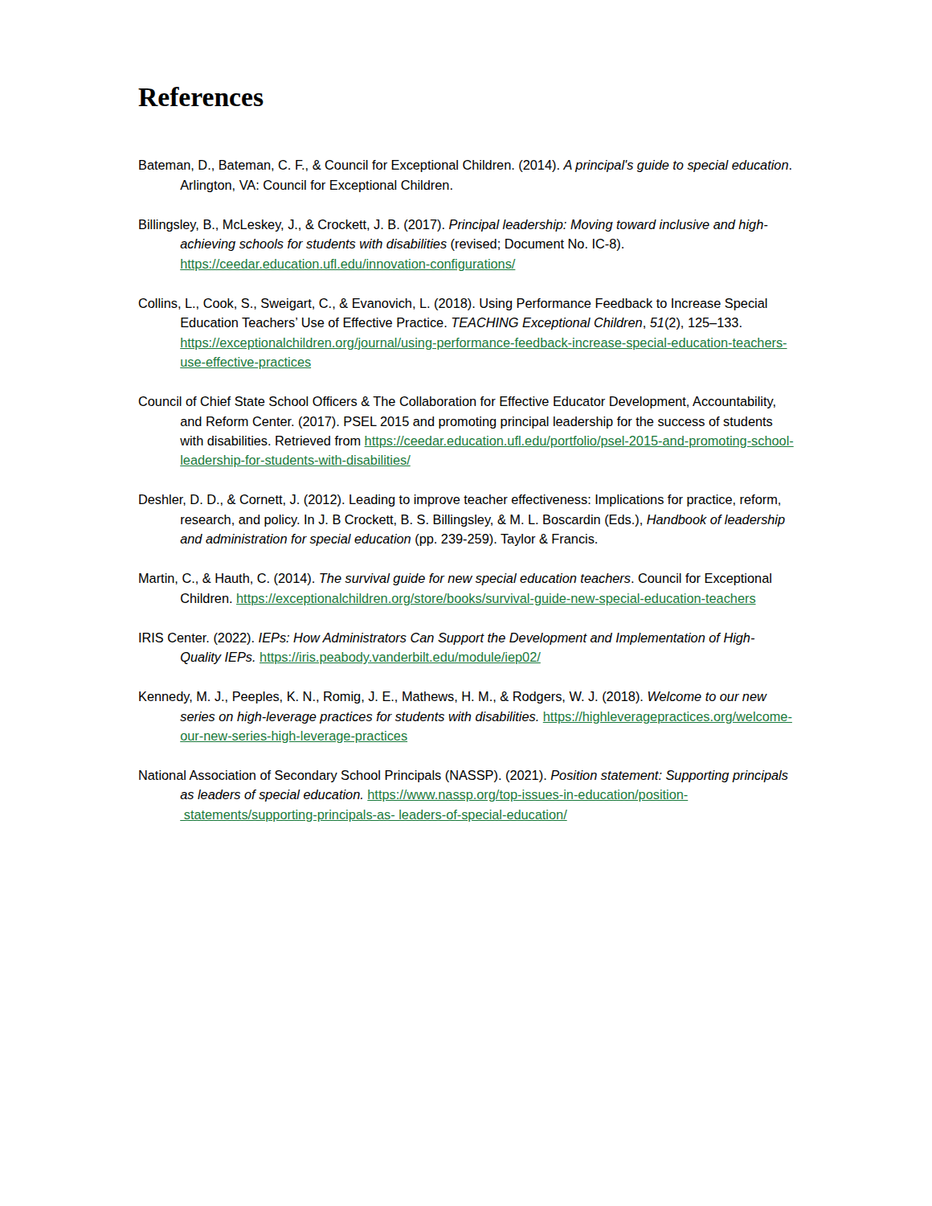References
Bateman, D., Bateman, C. F., & Council for Exceptional Children. (2014). A principal's guide to special education. Arlington, VA: Council for Exceptional Children.
Billingsley, B., McLeskey, J., & Crockett, J. B. (2017). Principal leadership: Moving toward inclusive and high-achieving schools for students with disabilities (revised; Document No. IC-8). https://ceedar.education.ufl.edu/innovation-configurations/
Collins, L., Cook, S., Sweigart, C., & Evanovich, L. (2018). Using Performance Feedback to Increase Special Education Teachers’ Use of Effective Practice. TEACHING Exceptional Children, 51(2), 125–133. https://exceptionalchildren.org/journal/using-performance-feedback-increase-special-education-teachers-use-effective-practices
Council of Chief State School Officers & The Collaboration for Effective Educator Development, Accountability, and Reform Center. (2017). PSEL 2015 and promoting principal leadership for the success of students with disabilities. Retrieved from https://ceedar.education.ufl.edu/portfolio/psel-2015-and-promoting-school-leadership-for-students-with-disabilities/
Deshler, D. D., & Cornett, J. (2012). Leading to improve teacher effectiveness: Implications for practice, reform, research, and policy. In J. B Crockett, B. S. Billingsley, & M. L. Boscardin (Eds.), Handbook of leadership and administration for special education (pp. 239-259). Taylor & Francis.
Martin, C., & Hauth, C. (2014). The survival guide for new special education teachers. Council for Exceptional Children. https://exceptionalchildren.org/store/books/survival-guide-new-special-education-teachers
IRIS Center. (2022). IEPs: How Administrators Can Support the Development and Implementation of High-Quality IEPs. https://iris.peabody.vanderbilt.edu/module/iep02/
Kennedy, M. J., Peeples, K. N., Romig, J. E., Mathews, H. M., & Rodgers, W. J. (2018). Welcome to our new series on high-leverage practices for students with disabilities. https://highleveragepractices.org/welcome-our-new-series-high-leverage-practices
National Association of Secondary School Principals (NASSP). (2021). Position statement: Supporting principals as leaders of special education. https://www.nassp.org/top-issues-in-education/position- statements/supporting-principals-as- leaders-of-special-education/